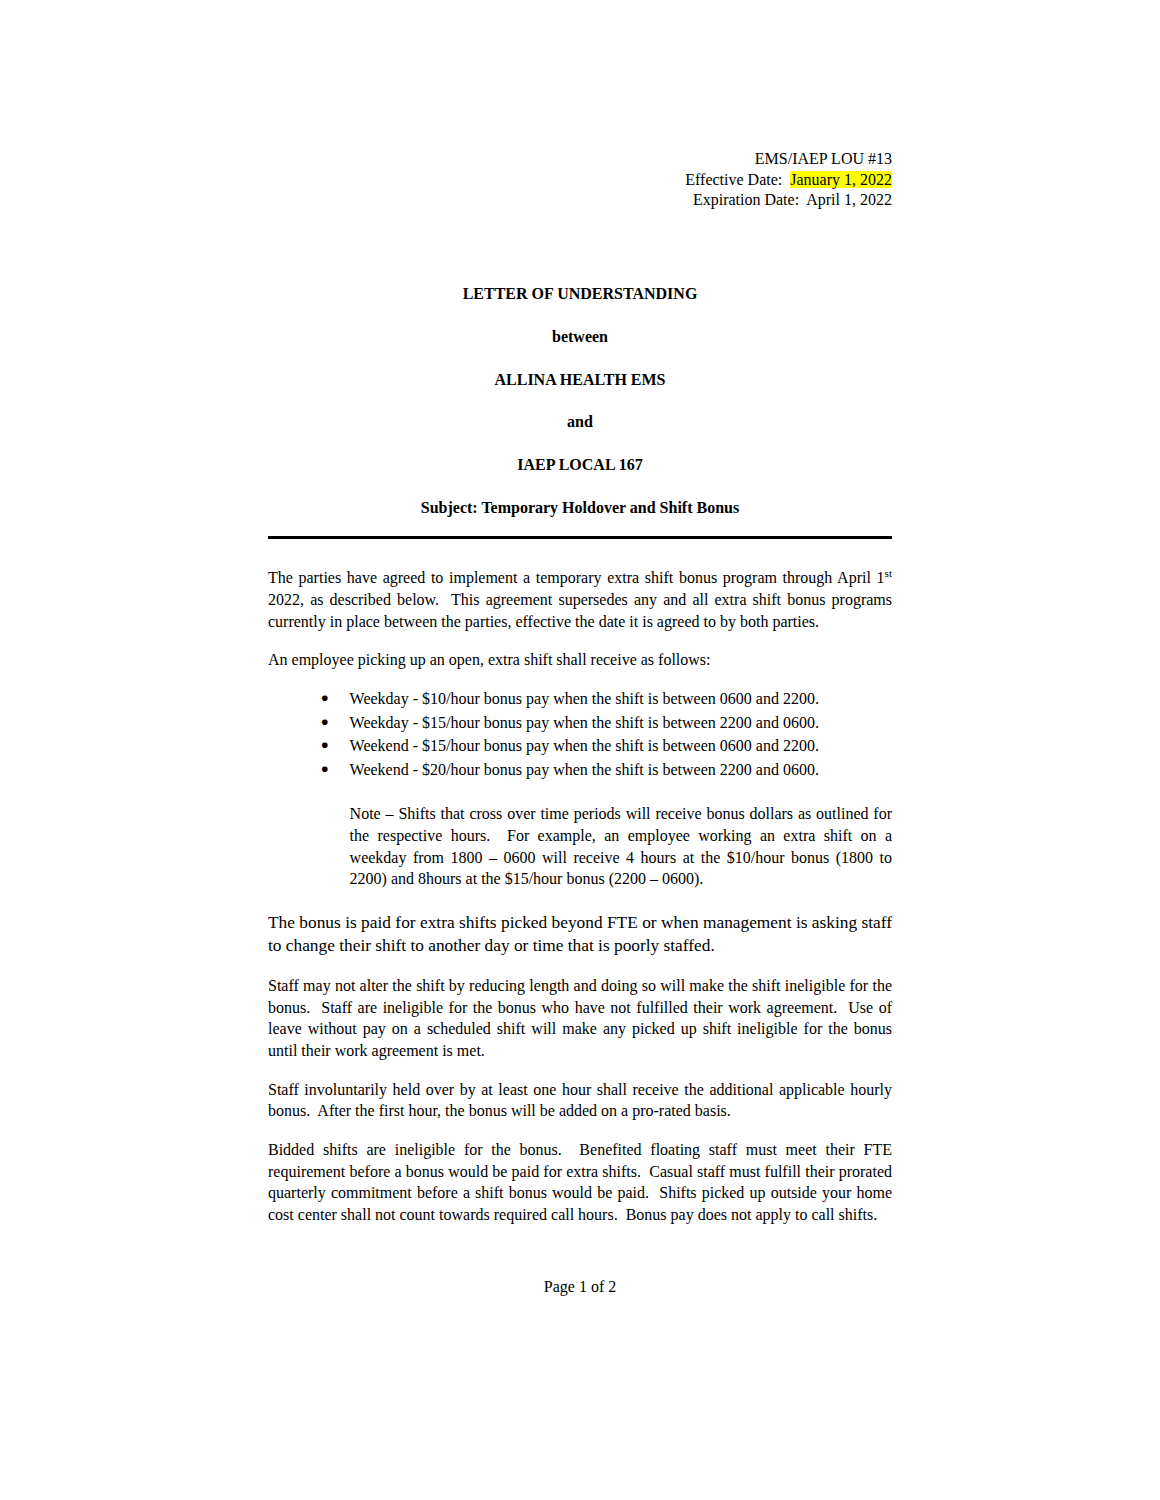EMS/IAEP LOU #13
Effective Date: January 1, 2022
Expiration Date: April 1, 2022
LETTER OF UNDERSTANDING
between
ALLINA HEALTH EMS
and
IAEP LOCAL 167
Subject: Temporary Holdover and Shift Bonus
The parties have agreed to implement a temporary extra shift bonus program through April 1st 2022, as described below. This agreement supersedes any and all extra shift bonus programs currently in place between the parties, effective the date it is agreed to by both parties.
An employee picking up an open, extra shift shall receive as follows:
Weekday - $10/hour bonus pay when the shift is between 0600 and 2200.
Weekday - $15/hour bonus pay when the shift is between 2200 and 0600.
Weekend - $15/hour bonus pay when the shift is between 0600 and 2200.
Weekend - $20/hour bonus pay when the shift is between 2200 and 0600.
Note – Shifts that cross over time periods will receive bonus dollars as outlined for the respective hours. For example, an employee working an extra shift on a weekday from 1800 – 0600 will receive 4 hours at the $10/hour bonus (1800 to 2200) and 8hours at the $15/hour bonus (2200 – 0600).
The bonus is paid for extra shifts picked beyond FTE or when management is asking staff to change their shift to another day or time that is poorly staffed.
Staff may not alter the shift by reducing length and doing so will make the shift ineligible for the bonus. Staff are ineligible for the bonus who have not fulfilled their work agreement. Use of leave without pay on a scheduled shift will make any picked up shift ineligible for the bonus until their work agreement is met.
Staff involuntarily held over by at least one hour shall receive the additional applicable hourly bonus. After the first hour, the bonus will be added on a pro-rated basis.
Bidded shifts are ineligible for the bonus. Benefited floating staff must meet their FTE requirement before a bonus would be paid for extra shifts. Casual staff must fulfill their prorated quarterly commitment before a shift bonus would be paid. Shifts picked up outside your home cost center shall not count towards required call hours. Bonus pay does not apply to call shifts.
Page 1 of 2